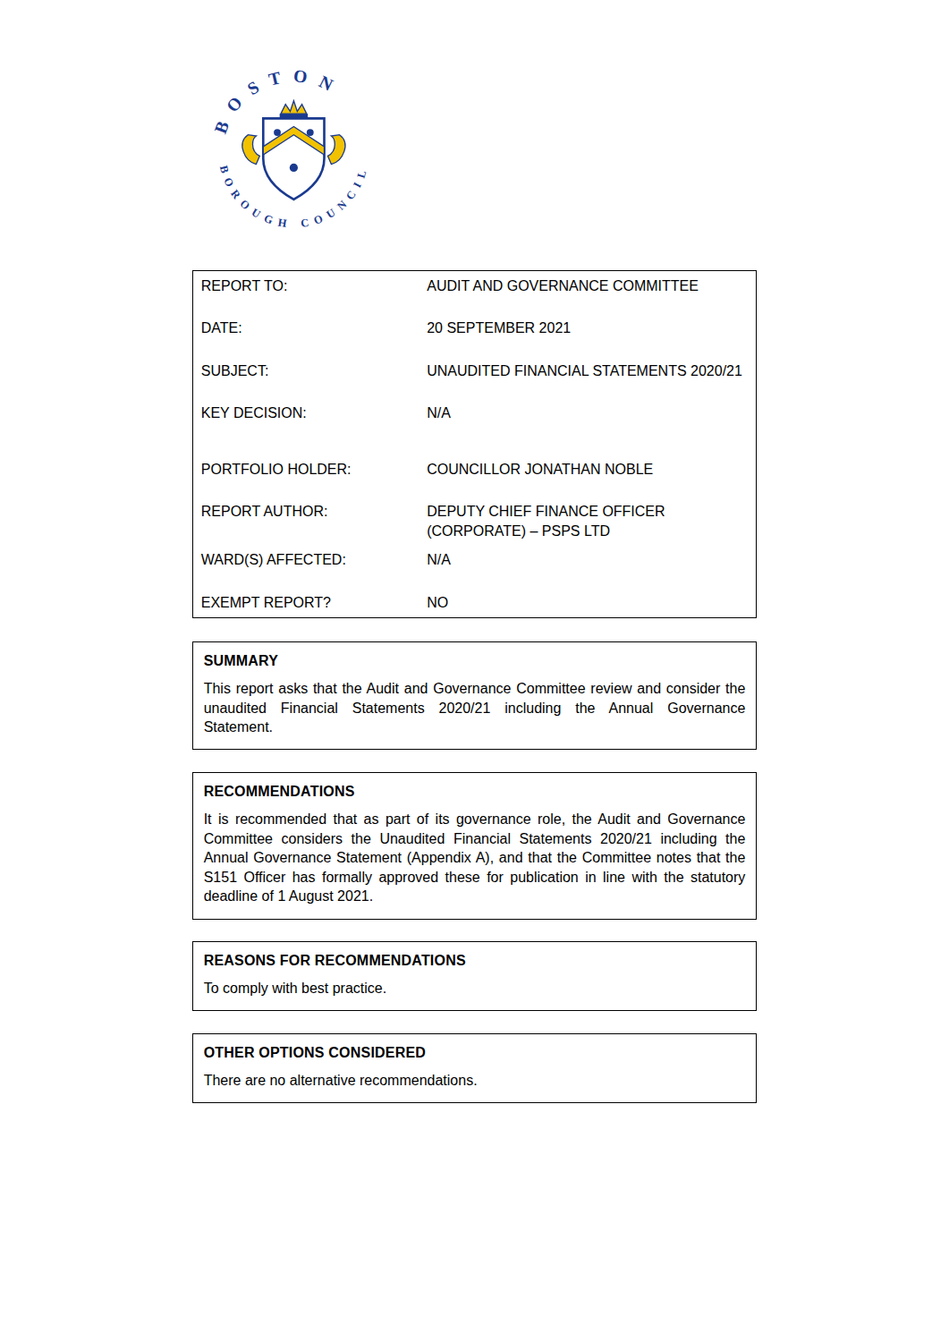B O S T O N B O R O U G H C O U N C I L
| REPORT TO: | AUDIT AND GOVERNANCE COMMITTEE |
| DATE: | 20 SEPTEMBER 2021 |
| SUBJECT: | UNAUDITED FINANCIAL STATEMENTS 2020/21 |
| KEY DECISION: | N/A |
| PORTFOLIO HOLDER: | COUNCILLOR JONATHAN NOBLE |
| REPORT AUTHOR: | DEPUTY CHIEF FINANCE OFFICER (CORPORATE) – PSPS LTD |
| WARD(S) AFFECTED: | N/A |
| EXEMPT REPORT? | NO |
SUMMARY
This report asks that the Audit and Governance Committee review and consider the unaudited Financial Statements 2020/21 including the Annual Governance Statement.
RECOMMENDATIONS
It is recommended that as part of its governance role, the Audit and Governance Committee considers the Unaudited Financial Statements 2020/21 including the Annual Governance Statement (Appendix A), and that the Committee notes that the S151 Officer has formally approved these for publication in line with the statutory deadline of 1 August 2021.
REASONS FOR RECOMMENDATIONS
To comply with best practice.
OTHER OPTIONS CONSIDERED
There are no alternative recommendations.